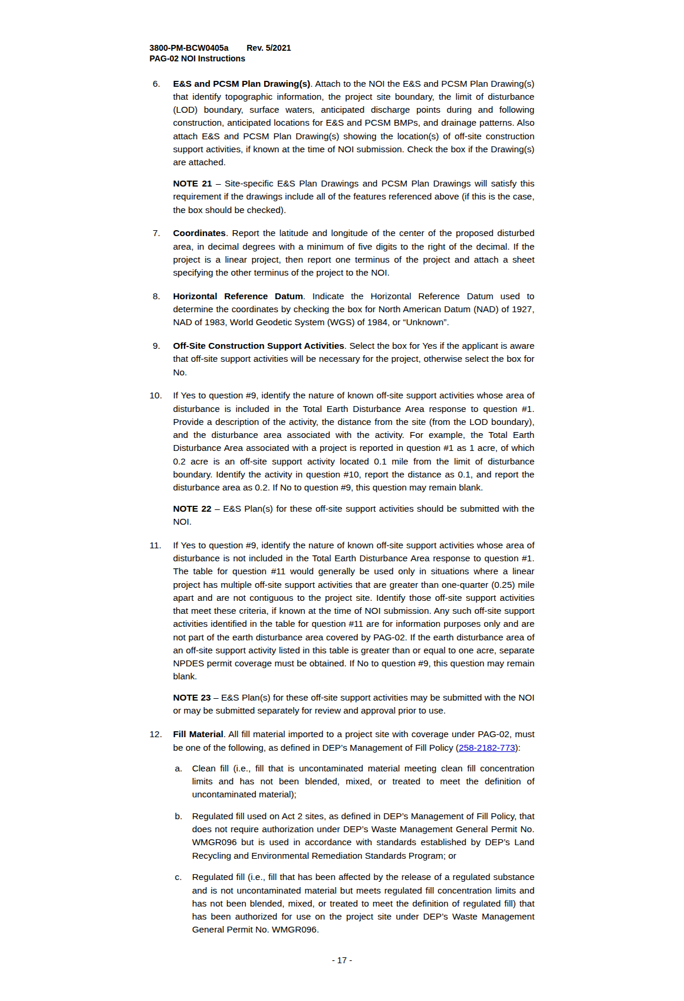3800-PM-BCW0405aRev. 5/2021
PAG-02 NOI Instructions
E&S and PCSM Plan Drawing(s). Attach to the NOI the E&S and PCSM Plan Drawing(s) that identify topographic information, the project site boundary, the limit of disturbance (LOD) boundary, surface waters, anticipated discharge points during and following construction, anticipated locations for E&S and PCSM BMPs, and drainage patterns. Also attach E&S and PCSM Plan Drawing(s) showing the location(s) of off-site construction support activities, if known at the time of NOI submission. Check the box if the Drawing(s) are attached.
NOTE 21 – Site-specific E&S Plan Drawings and PCSM Plan Drawings will satisfy this requirement if the drawings include all of the features referenced above (if this is the case, the box should be checked).
Coordinates. Report the latitude and longitude of the center of the proposed disturbed area, in decimal degrees with a minimum of five digits to the right of the decimal. If the project is a linear project, then report one terminus of the project and attach a sheet specifying the other terminus of the project to the NOI.
Horizontal Reference Datum. Indicate the Horizontal Reference Datum used to determine the coordinates by checking the box for North American Datum (NAD) of 1927, NAD of 1983, World Geodetic System (WGS) of 1984, or “Unknown”.
Off-Site Construction Support Activities. Select the box for Yes if the applicant is aware that off-site support activities will be necessary for the project, otherwise select the box for No.
If Yes to question #9, identify the nature of known off-site support activities whose area of disturbance is included in the Total Earth Disturbance Area response to question #1. Provide a description of the activity, the distance from the site (from the LOD boundary), and the disturbance area associated with the activity. For example, the Total Earth Disturbance Area associated with a project is reported in question #1 as 1 acre, of which 0.2 acre is an off-site support activity located 0.1 mile from the limit of disturbance boundary. Identify the activity in question #10, report the distance as 0.1, and report the disturbance area as 0.2. If No to question #9, this question may remain blank.
NOTE 22 – E&S Plan(s) for these off-site support activities should be submitted with the NOI.
If Yes to question #9, identify the nature of known off-site support activities whose area of disturbance is not included in the Total Earth Disturbance Area response to question #1. The table for question #11 would generally be used only in situations where a linear project has multiple off-site support activities that are greater than one-quarter (0.25) mile apart and are not contiguous to the project site. Identify those off-site support activities that meet these criteria, if known at the time of NOI submission. Any such off-site support activities identified in the table for question #11 are for information purposes only and are not part of the earth disturbance area covered by PAG-02. If the earth disturbance area of an off-site support activity listed in this table is greater than or equal to one acre, separate NPDES permit coverage must be obtained. If No to question #9, this question may remain blank.
NOTE 23 – E&S Plan(s) for these off-site support activities may be submitted with the NOI or may be submitted separately for review and approval prior to use.
Fill Material. All fill material imported to a project site with coverage under PAG-02, must be one of the following, as defined in DEP’s Management of Fill Policy (258-2182-773):
Clean fill (i.e., fill that is uncontaminated material meeting clean fill concentration limits and has not been blended, mixed, or treated to meet the definition of uncontaminated material);
Regulated fill used on Act 2 sites, as defined in DEP’s Management of Fill Policy, that does not require authorization under DEP’s Waste Management General Permit No. WMGR096 but is used in accordance with standards established by DEP’s Land Recycling and Environmental Remediation Standards Program; or
Regulated fill (i.e., fill that has been affected by the release of a regulated substance and is not uncontaminated material but meets regulated fill concentration limits and has not been blended, mixed, or treated to meet the definition of regulated fill) that has been authorized for use on the project site under DEP’s Waste Management General Permit No. WMGR096.
- 17 -